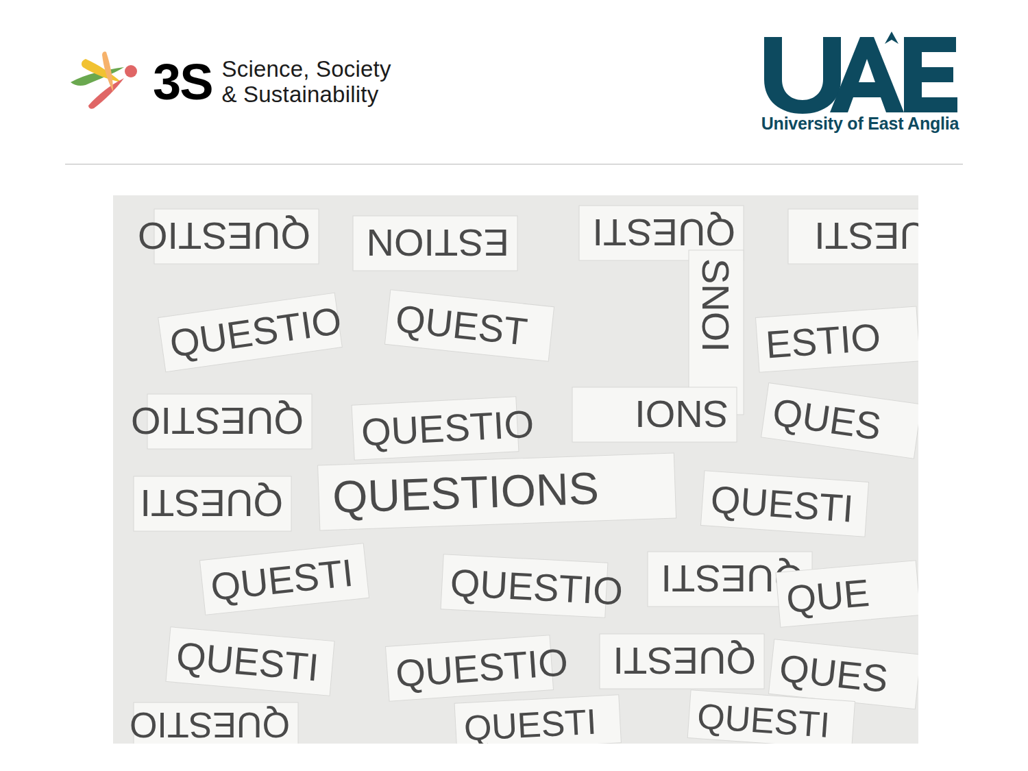3S Science, Society
& Sustainability University of East Anglia
QUESTIO ESTION QUESTI UESTI QUESTIO QUEST SNOI ESTIO QUESTIO QUESTIO SNOI QUES QUESTIONS QUESTI QUESTI QUESTI QUESTIO QUESTI QUE QUESTI QUESTIO QUESTI QUES QUESTIO QUESTI QUESTI
Scattered paper scraps printed with the word “QUESTIONS”.